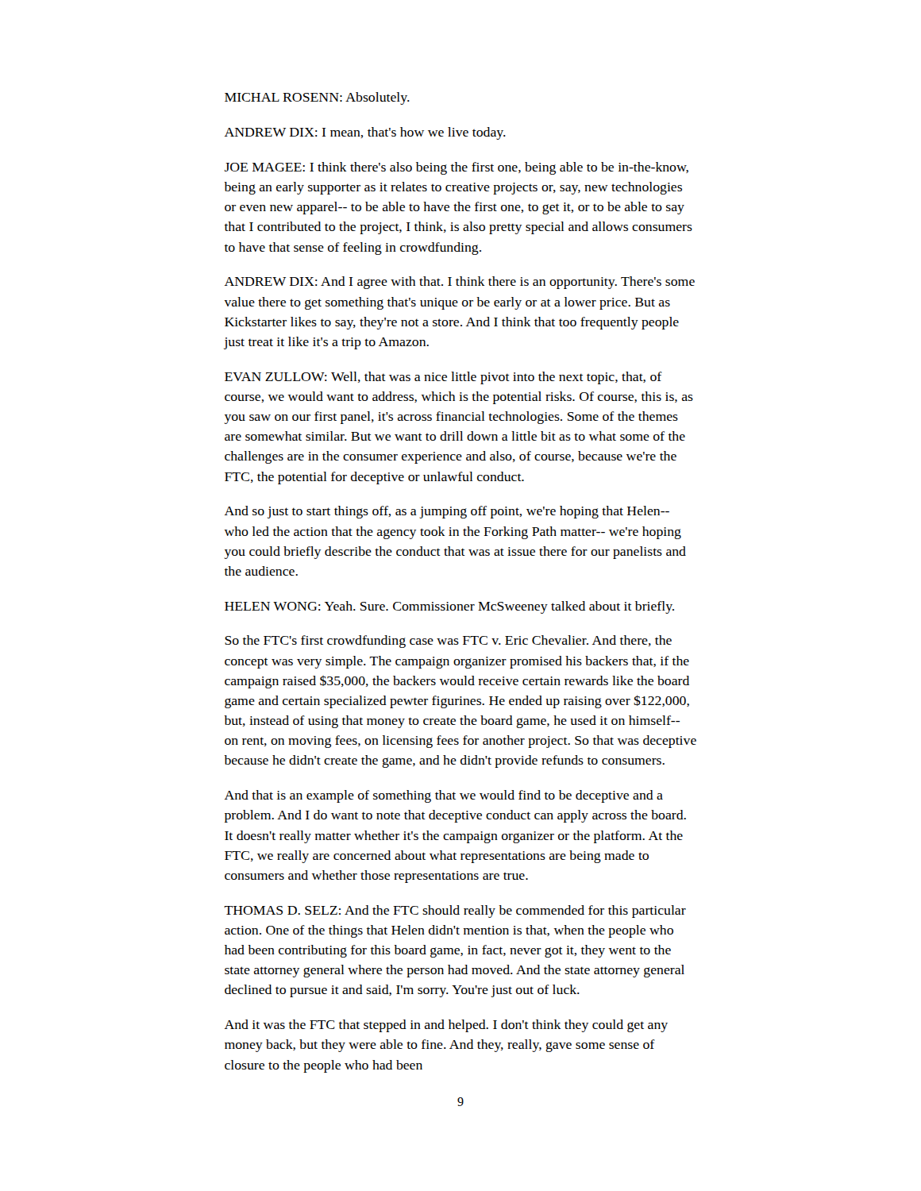MICHAL ROSENN: Absolutely.
ANDREW DIX: I mean, that's how we live today.
JOE MAGEE: I think there's also being the first one, being able to be in-the-know, being an early supporter as it relates to creative projects or, say, new technologies or even new apparel-- to be able to have the first one, to get it, or to be able to say that I contributed to the project, I think, is also pretty special and allows consumers to have that sense of feeling in crowdfunding.
ANDREW DIX: And I agree with that. I think there is an opportunity. There's some value there to get something that's unique or be early or at a lower price. But as Kickstarter likes to say, they're not a store. And I think that too frequently people just treat it like it's a trip to Amazon.
EVAN ZULLOW: Well, that was a nice little pivot into the next topic, that, of course, we would want to address, which is the potential risks. Of course, this is, as you saw on our first panel, it's across financial technologies. Some of the themes are somewhat similar. But we want to drill down a little bit as to what some of the challenges are in the consumer experience and also, of course, because we're the FTC, the potential for deceptive or unlawful conduct.
And so just to start things off, as a jumping off point, we're hoping that Helen-- who led the action that the agency took in the Forking Path matter-- we're hoping you could briefly describe the conduct that was at issue there for our panelists and the audience.
HELEN WONG: Yeah. Sure. Commissioner McSweeney talked about it briefly.
So the FTC's first crowdfunding case was FTC v. Eric Chevalier. And there, the concept was very simple. The campaign organizer promised his backers that, if the campaign raised $35,000, the backers would receive certain rewards like the board game and certain specialized pewter figurines. He ended up raising over $122,000, but, instead of using that money to create the board game, he used it on himself-- on rent, on moving fees, on licensing fees for another project. So that was deceptive because he didn't create the game, and he didn't provide refunds to consumers.
And that is an example of something that we would find to be deceptive and a problem. And I do want to note that deceptive conduct can apply across the board. It doesn't really matter whether it's the campaign organizer or the platform. At the FTC, we really are concerned about what representations are being made to consumers and whether those representations are true.
THOMAS D. SELZ: And the FTC should really be commended for this particular action. One of the things that Helen didn't mention is that, when the people who had been contributing for this board game, in fact, never got it, they went to the state attorney general where the person had moved. And the state attorney general declined to pursue it and said, I'm sorry. You're just out of luck.
And it was the FTC that stepped in and helped. I don't think they could get any money back, but they were able to fine. And they, really, gave some sense of closure to the people who had been
9